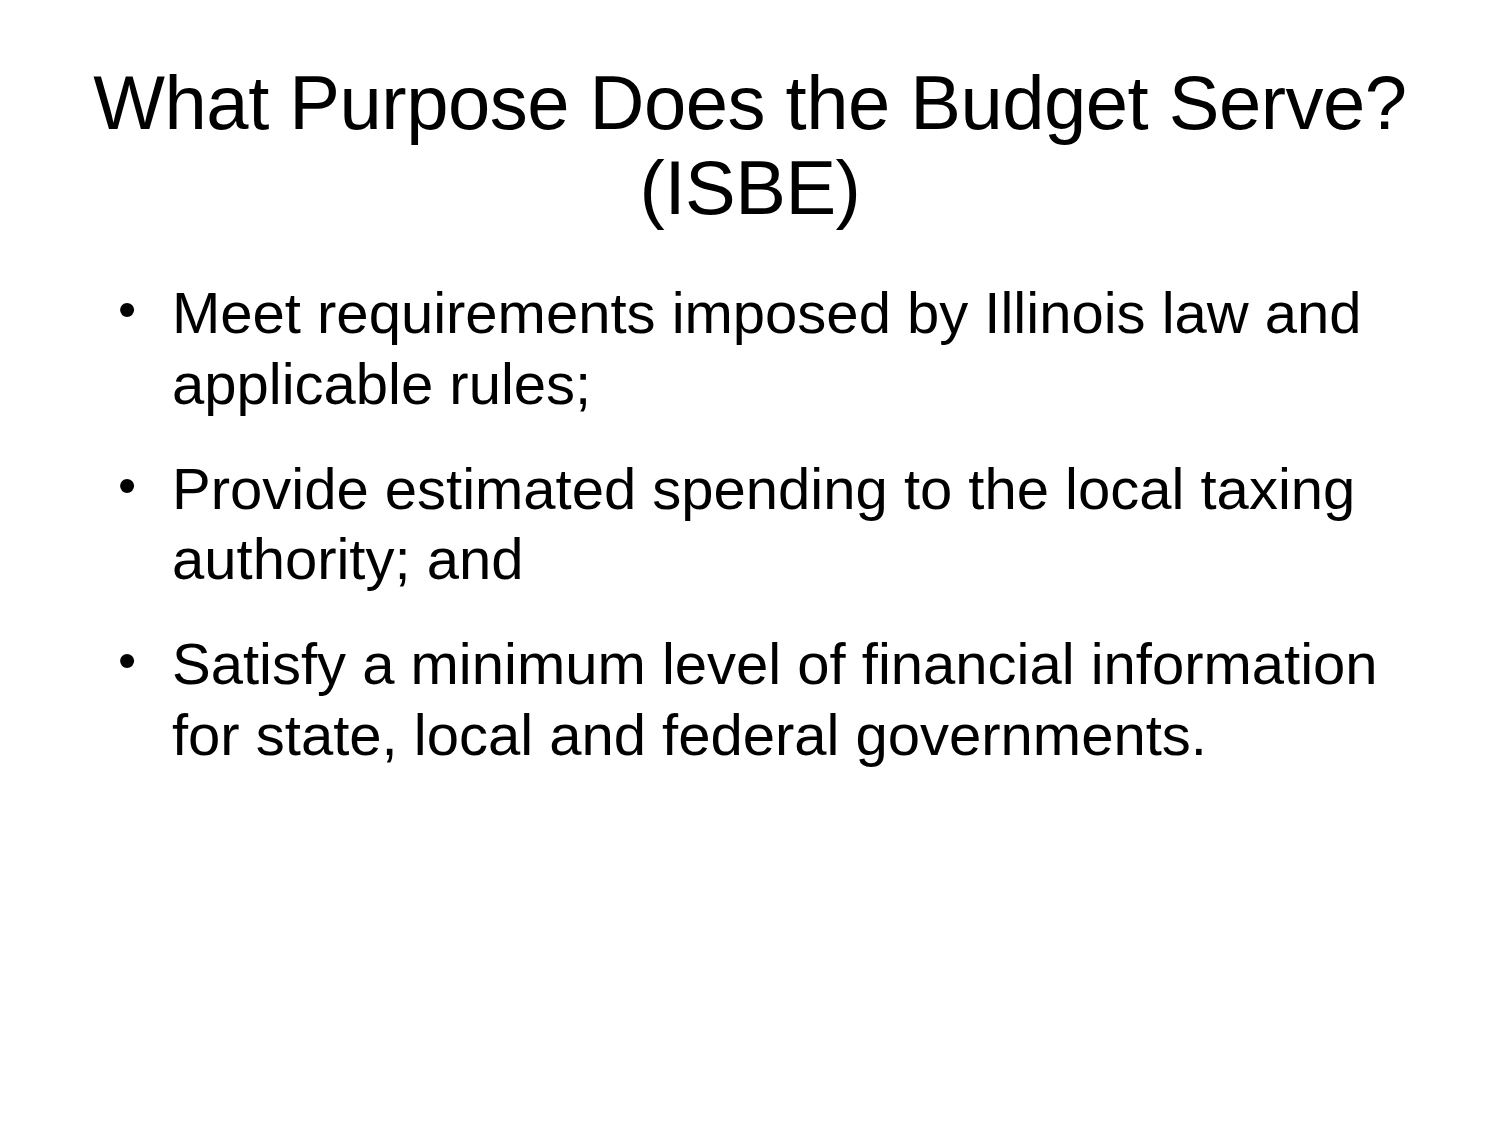What Purpose Does the Budget Serve? (ISBE)
Meet requirements imposed by Illinois law and applicable rules;
Provide estimated spending to the local taxing authority; and
Satisfy a minimum level of financial information for state, local and federal governments.